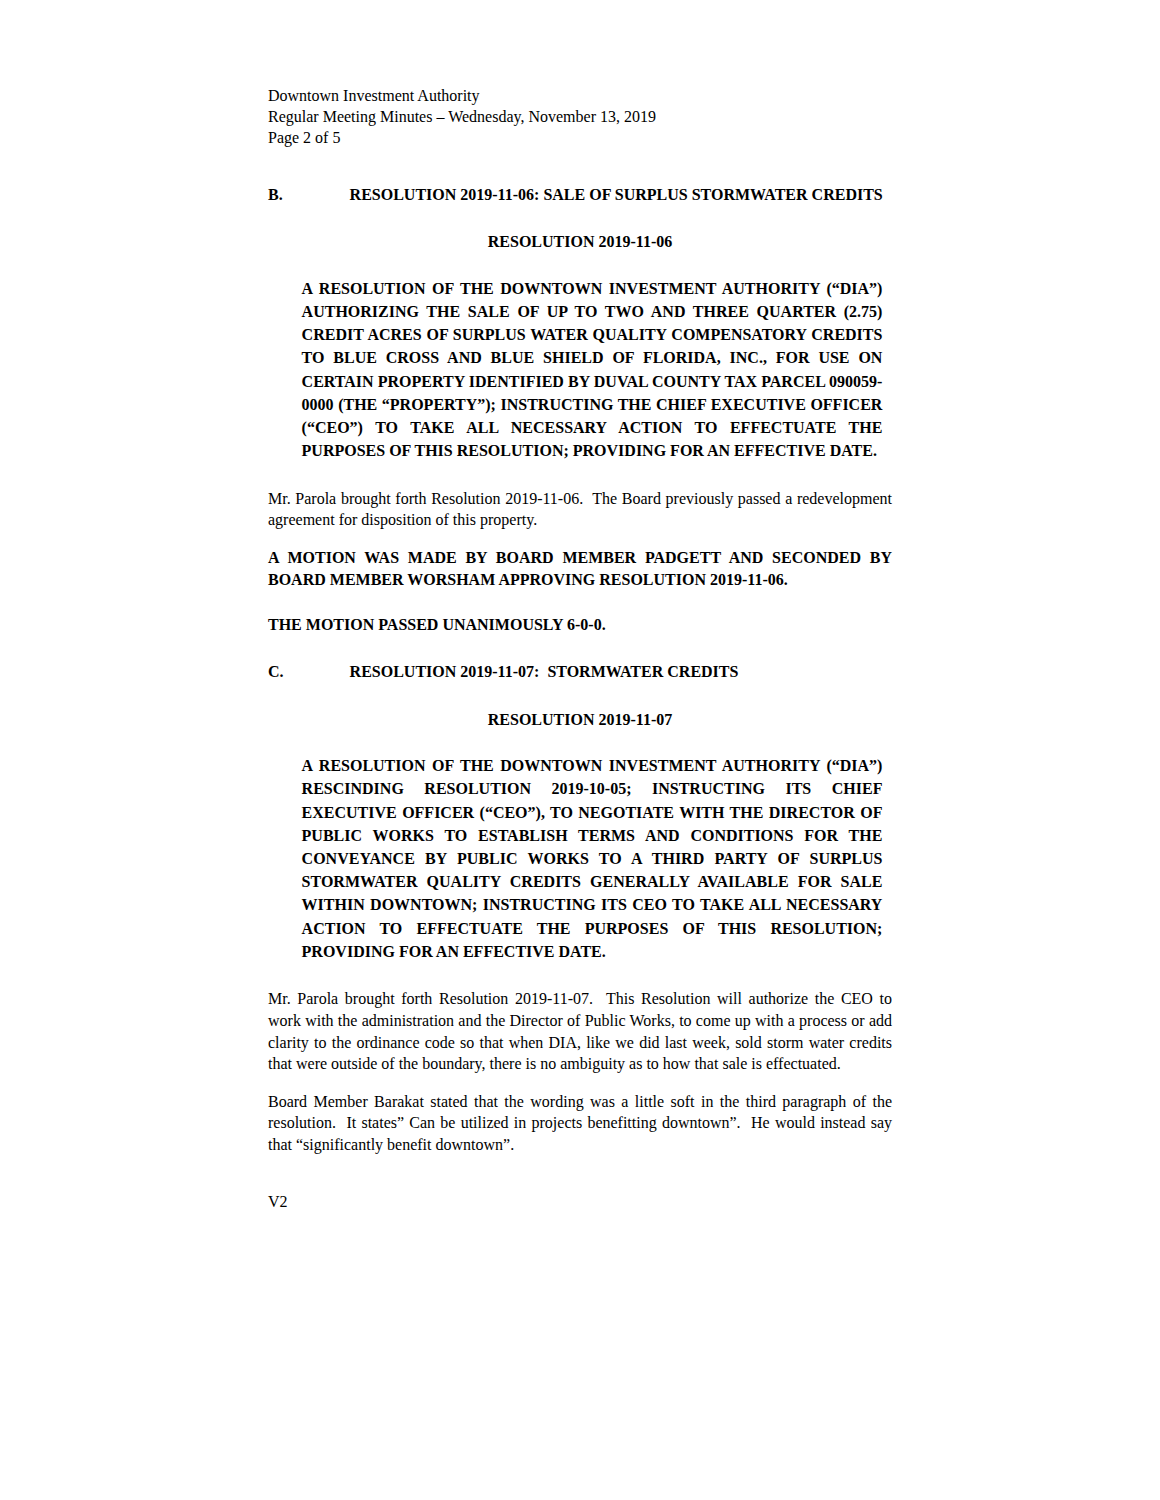Downtown Investment Authority
Regular Meeting Minutes – Wednesday, November 13, 2019
Page 2 of 5
B. RESOLUTION 2019-11-06: SALE OF SURPLUS STORMWATER CREDITS
RESOLUTION 2019-11-06
A RESOLUTION OF THE DOWNTOWN INVESTMENT AUTHORITY (“DIA”) AUTHORIZING THE SALE OF UP TO TWO AND THREE QUARTER (2.75) CREDIT ACRES OF SURPLUS WATER QUALITY COMPENSATORY CREDITS TO BLUE CROSS AND BLUE SHIELD OF FLORIDA, INC., FOR USE ON CERTAIN PROPERTY IDENTIFIED BY DUVAL COUNTY TAX PARCEL 090059-0000 (THE “PROPERTY”); INSTRUCTING THE CHIEF EXECUTIVE OFFICER (“CEO”) TO TAKE ALL NECESSARY ACTION TO EFFECTUATE THE PURPOSES OF THIS RESOLUTION; PROVIDING FOR AN EFFECTIVE DATE.
Mr. Parola brought forth Resolution 2019-11-06. The Board previously passed a redevelopment agreement for disposition of this property.
A MOTION WAS MADE BY BOARD MEMBER PADGETT AND SECONDED BY BOARD MEMBER WORSHAM APPROVING RESOLUTION 2019-11-06.
THE MOTION PASSED UNANIMOUSLY 6-0-0.
C. RESOLUTION 2019-11-07: STORMWATER CREDITS
RESOLUTION 2019-11-07
A RESOLUTION OF THE DOWNTOWN INVESTMENT AUTHORITY (“DIA”) RESCINDING RESOLUTION 2019-10-05; INSTRUCTING ITS CHIEF EXECUTIVE OFFICER (“CEO”), TO NEGOTIATE WITH THE DIRECTOR OF PUBLIC WORKS TO ESTABLISH TERMS AND CONDITIONS FOR THE CONVEYANCE BY PUBLIC WORKS TO A THIRD PARTY OF SURPLUS STORMWATER QUALITY CREDITS GENERALLY AVAILABLE FOR SALE WITHIN DOWNTOWN; INSTRUCTING ITS CEO TO TAKE ALL NECESSARY ACTION TO EFFECTUATE THE PURPOSES OF THIS RESOLUTION; PROVIDING FOR AN EFFECTIVE DATE.
Mr. Parola brought forth Resolution 2019-11-07. This Resolution will authorize the CEO to work with the administration and the Director of Public Works, to come up with a process or add clarity to the ordinance code so that when DIA, like we did last week, sold storm water credits that were outside of the boundary, there is no ambiguity as to how that sale is effectuated.
Board Member Barakat stated that the wording was a little soft in the third paragraph of the resolution. It states” Can be utilized in projects benefitting downtown”. He would instead say that “significantly benefit downtown”.
V2